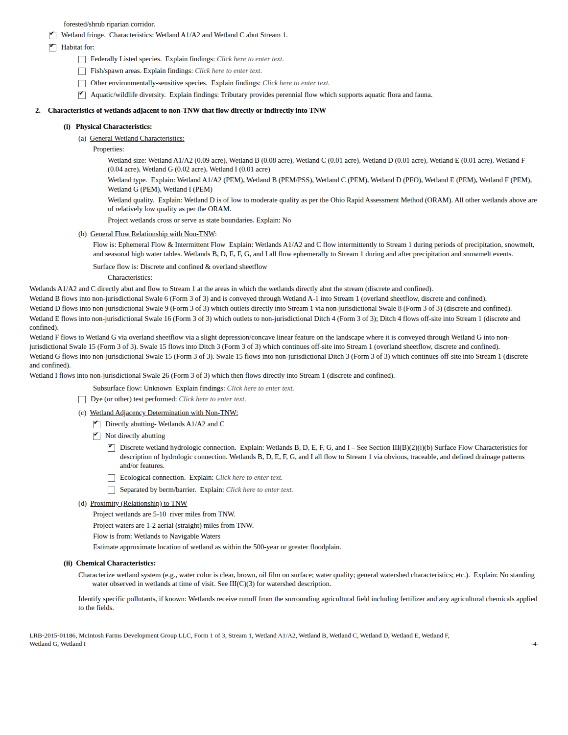forested/shrub riparian corridor.
Wetland fringe. Characteristics: Wetland A1/A2 and Wetland C abut Stream 1.
Habitat for:
Federally Listed species. Explain findings: Click here to enter text.
Fish/spawn areas. Explain findings: Click here to enter text.
Other environmentally-sensitive species. Explain findings: Click here to enter text.
Aquatic/wildlife diversity. Explain findings: Tributary provides perennial flow which supports aquatic flora and fauna.
2. Characteristics of wetlands adjacent to non-TNW that flow directly or indirectly into TNW
(i) Physical Characteristics:
(a) General Wetland Characteristics:
Properties:
Wetland size: Wetland A1/A2 (0.09 acre), Wetland B (0.08 acre), Wetland C (0.01 acre), Wetland D (0.01 acre), Wetland E (0.01 acre), Wetland F (0.04 acre), Wetland G (0.02 acre), Wetland I (0.01 acre)
Wetland type. Explain: Wetland A1/A2 (PEM), Wetland B (PEM/PSS), Wetland C (PEM), Wetland D (PFO), Wetland E (PEM), Wetland F (PEM), Wetland G (PEM), Wetland I (PEM)
Wetland quality. Explain: Wetland D is of low to moderate quality as per the Ohio Rapid Assessment Method (ORAM). All other wetlands above are of relatively low quality as per the ORAM.
Project wetlands cross or serve as state boundaries. Explain: No
(b) General Flow Relationship with Non-TNW:
Flow is: Ephemeral Flow & Intermittent Flow Explain: Wetlands A1/A2 and C flow intermittently to Stream 1 during periods of precipitation, snowmelt, and seasonal high water tables. Wetlands B, D, E, F, G, and I all flow ephemerally to Stream 1 during and after precipitation and snowmelt events.
Surface flow is: Discrete and confined & overland sheetflow
Characteristics:
Wetlands A1/A2 and C directly abut and flow to Stream 1 at the areas in which the wetlands directly abut the stream (discrete and confined).
Wetland B flows into non-jurisdictional Swale 6 (Form 3 of 3) and is conveyed through Wetland A-1 into Stream 1 (overland sheetflow, discrete and confined).
Wetland D flows into non-jurisdictional Swale 9 (Form 3 of 3) which outlets directly into Stream 1 via non-jurisdictional Swale 8 (Form 3 of 3) (discrete and confined).
Wetland E flows into non-jurisdictional Swale 16 (Form 3 of 3) which outlets to non-jurisdictional Ditch 4 (Form 3 of 3); Ditch 4 flows off-site into Stream 1 (discrete and confined).
Wetland F flows to Wetland G via overland sheetflow via a slight depression/concave linear feature on the landscape where it is conveyed through Wetland G into non-jurisdictional Swale 15 (Form 3 of 3). Swale 15 flows into Ditch 3 (Form 3 of 3) which continues off-site into Stream 1 (overland sheetflow, discrete and confined).
Wetland G flows into non-jurisdictional Swale 15 (Form 3 of 3). Swale 15 flows into non-jurisdictional Ditch 3 (Form 3 of 3) which continues off-site into Stream 1 (discrete and confined).
Wetland I flows into non-jurisdictional Swale 26 (Form 3 of 3) which then flows directly into Stream 1 (discrete and confined).
Subsurface flow: Unknown Explain findings: Click here to enter text.
Dye (or other) test performed: Click here to enter text.
(c) Wetland Adjacency Determination with Non-TNW:
Directly abutting- Wetlands A1/A2 and C
Not directly abutting
Discrete wetland hydrologic connection. Explain: Wetlands B, D, E, F, G, and I – See Section III(B)(2)(i)(b) Surface Flow Characteristics for description of hydrologic connection. Wetlands B, D, E, F, G, and I all flow to Stream 1 via obvious, traceable, and defined drainage patterns and/or features.
Ecological connection. Explain: Click here to enter text.
Separated by berm/barrier. Explain: Click here to enter text.
(d) Proximity (Relationship) to TNW
Project wetlands are 5-10 river miles from TNW.
Project waters are 1-2 aerial (straight) miles from TNW.
Flow is from: Wetlands to Navigable Waters
Estimate approximate location of wetland as within the 500-year or greater floodplain.
(ii) Chemical Characteristics:
Characterize wetland system (e.g., water color is clear, brown, oil film on surface; water quality; general watershed characteristics; etc.). Explain: No standing water observed in wetlands at time of visit. See III(C)(3) for watershed description.
Identify specific pollutants, if known: Wetlands receive runoff from the surrounding agricultural field including fertilizer and any agricultural chemicals applied to the fields.
LRB-2015-01186, McIntosh Farms Development Group LLC, Form 1 of 3, Stream 1, Wetland A1/A2, Wetland B, Wetland C, Wetland D, Wetland E, Wetland F, Wetland G, Wetland I
-4-